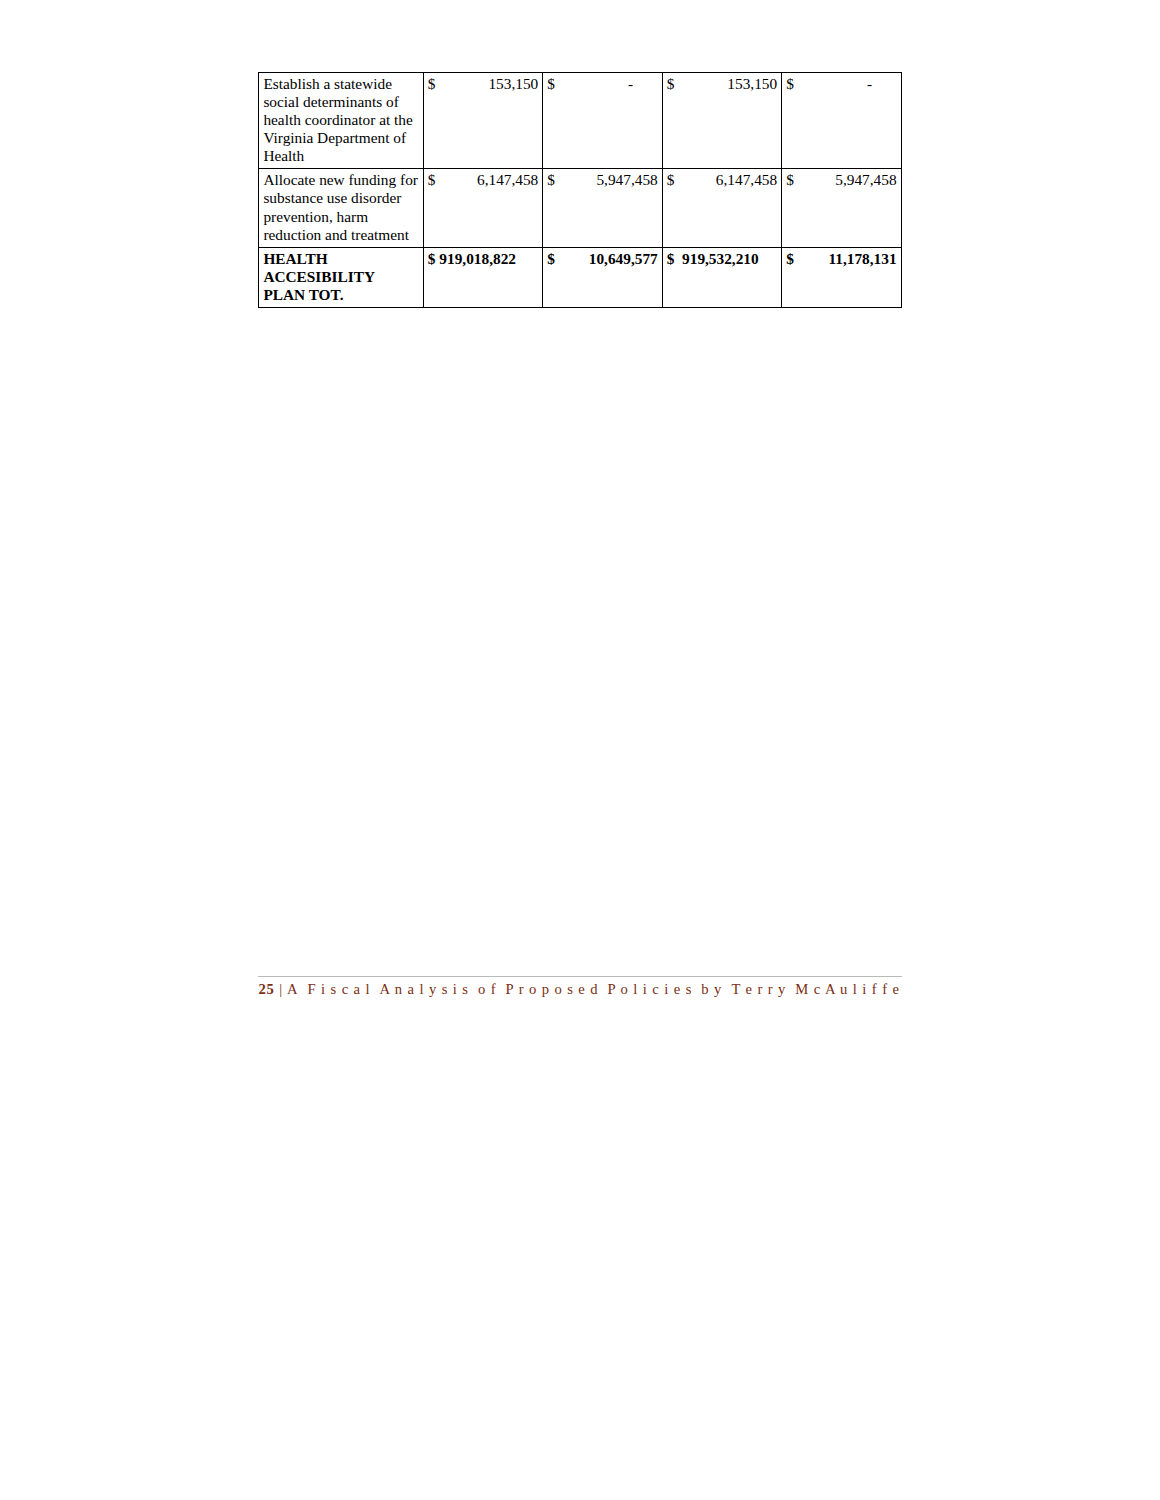| Establish a statewide social determinants of health coordinator at the Virginia Department of Health | $ 153,150 | $ - | $ 153,150 | $ - |
| Allocate new funding for substance use disorder prevention, harm reduction and treatment | $ 6,147,458 | $ 5,947,458 | $ 6,147,458 | $ 5,947,458 |
| HEALTH ACCESIBILITY PLAN TOT. | $ 919,018,822 | $ 10,649,577 | $ 919,532,210 | $ 11,178,131 |
25 | A F i s c a l A n a l y s i s o f P r o p o s e d P o l i c i e s b y T e r r y M c A u l i f f e